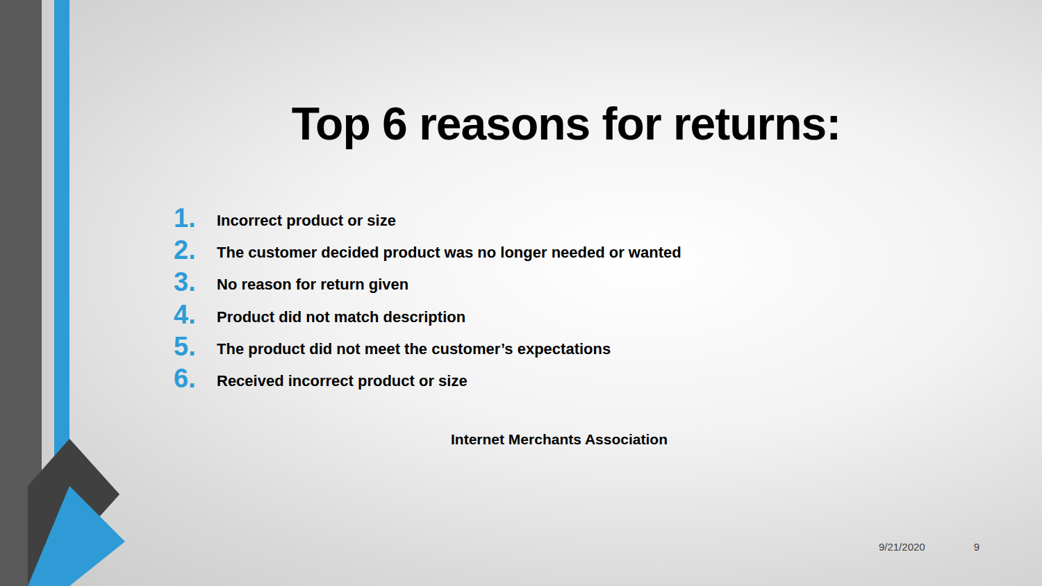Top 6 reasons for returns:
Incorrect product or size
The customer decided product was no longer needed or wanted
No reason for return given
Product did not match description
The product did not meet the customer’s expectations
Received incorrect product or size
Internet Merchants Association
9/21/2020 9